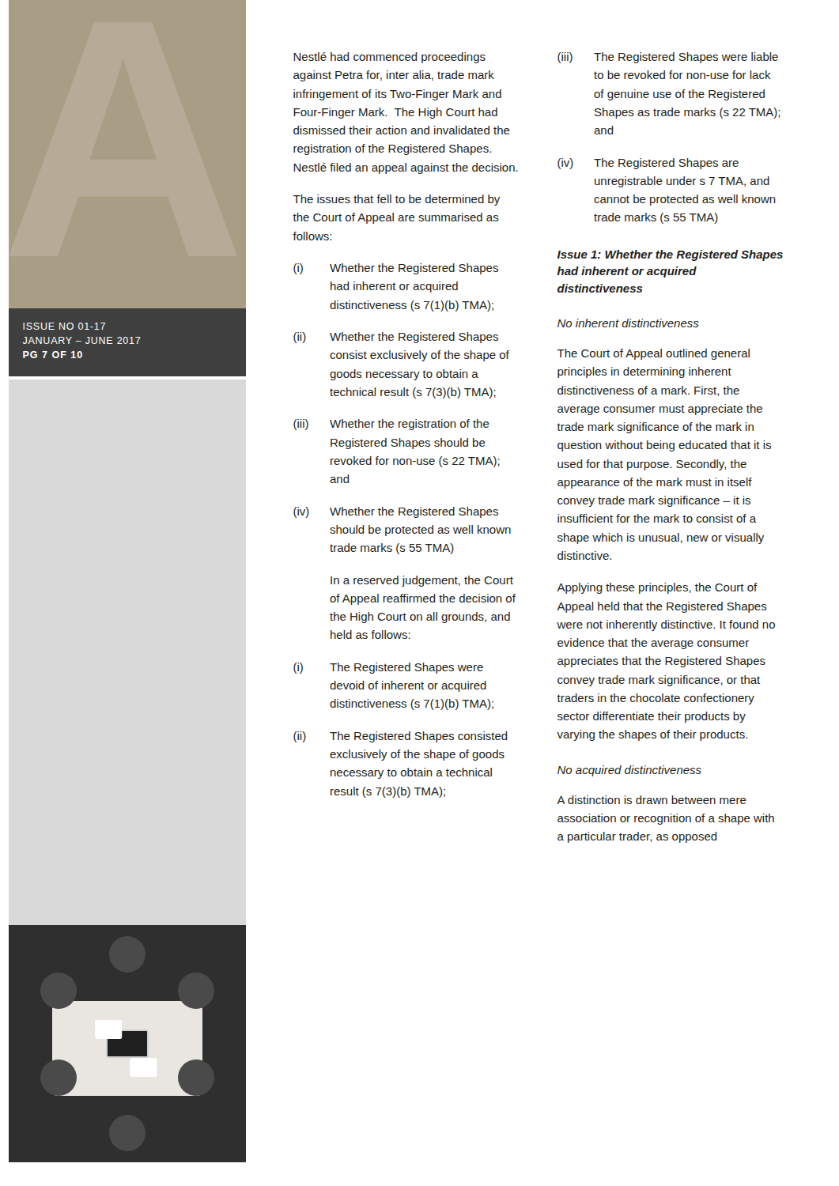A
ISSUE NO 01-17
JANUARY – JUNE 2017
PG 7 OF 10
Nestlé had commenced proceedings against Petra for, inter alia, trade mark infringement of its Two-Finger Mark and Four-Finger Mark. The High Court had dismissed their action and invalidated the registration of the Registered Shapes. Nestlé filed an appeal against the decision.
The issues that fell to be determined by the Court of Appeal are summarised as follows:
(i) Whether the Registered Shapes had inherent or acquired distinctiveness (s 7(1)(b) TMA);
(ii) Whether the Registered Shapes consist exclusively of the shape of goods necessary to obtain a technical result (s 7(3)(b) TMA);
(iii) Whether the registration of the Registered Shapes should be revoked for non-use (s 22 TMA); and
(iv) Whether the Registered Shapes should be protected as well known trade marks (s 55 TMA)
In a reserved judgement, the Court of Appeal reaffirmed the decision of the High Court on all grounds, and held as follows:
(i) The Registered Shapes were devoid of inherent or acquired distinctiveness (s 7(1)(b) TMA);
(ii) The Registered Shapes consisted exclusively of the shape of goods necessary to obtain a technical result (s 7(3)(b) TMA);
(iii) The Registered Shapes were liable to be revoked for non-use for lack of genuine use of the Registered Shapes as trade marks (s 22 TMA); and
(iv) The Registered Shapes are unregistrable under s 7 TMA, and cannot be protected as well known trade marks (s 55 TMA)
Issue 1: Whether the Registered Shapes had inherent or acquired distinctiveness
No inherent distinctiveness
The Court of Appeal outlined general principles in determining inherent distinctiveness of a mark. First, the average consumer must appreciate the trade mark significance of the mark in question without being educated that it is used for that purpose. Secondly, the appearance of the mark must in itself convey trade mark significance – it is insufficient for the mark to consist of a shape which is unusual, new or visually distinctive.
Applying these principles, the Court of Appeal held that the Registered Shapes were not inherently distinctive. It found no evidence that the average consumer appreciates that the Registered Shapes convey trade mark significance, or that traders in the chocolate confectionery sector differentiate their products by varying the shapes of their products.
No acquired distinctiveness
A distinction is drawn between mere association or recognition of a shape with a particular trader, as opposed